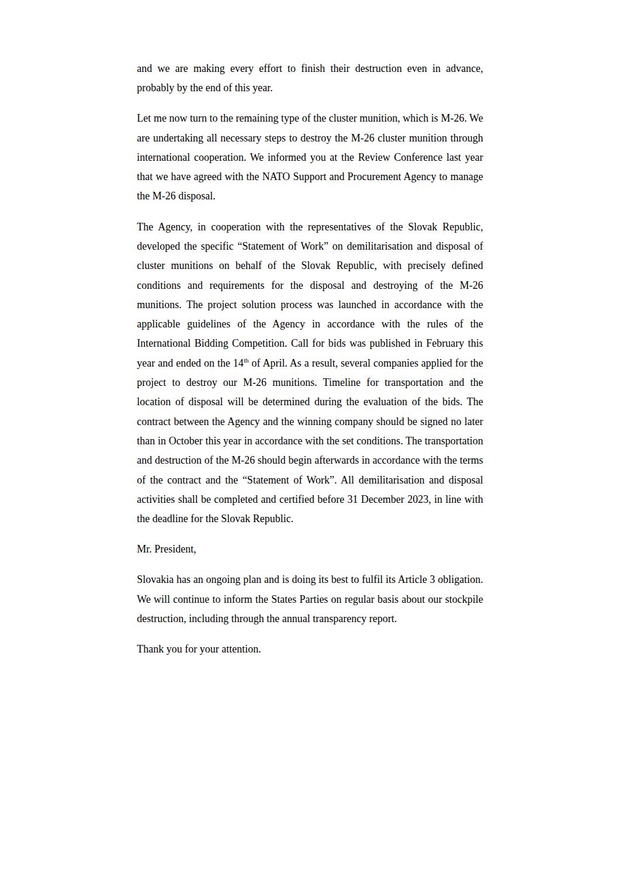and we are making every effort to finish their destruction even in advance, probably by the end of this year.
Let me now turn to the remaining type of the cluster munition, which is M-26. We are undertaking all necessary steps to destroy the M-26 cluster munition through international cooperation. We informed you at the Review Conference last year that we have agreed with the NATO Support and Procurement Agency to manage the M-26 disposal.
The Agency, in cooperation with the representatives of the Slovak Republic, developed the specific “Statement of Work” on demilitarisation and disposal of cluster munitions on behalf of the Slovak Republic, with precisely defined conditions and requirements for the disposal and destroying of the M-26 munitions. The project solution process was launched in accordance with the applicable guidelines of the Agency in accordance with the rules of the International Bidding Competition. Call for bids was published in February this year and ended on the 14th of April. As a result, several companies applied for the project to destroy our M-26 munitions. Timeline for transportation and the location of disposal will be determined during the evaluation of the bids. The contract between the Agency and the winning company should be signed no later than in October this year in accordance with the set conditions. The transportation and destruction of the M-26 should begin afterwards in accordance with the terms of the contract and the “Statement of Work”. All demilitarisation and disposal activities shall be completed and certified before 31 December 2023, in line with the deadline for the Slovak Republic.
Mr. President,
Slovakia has an ongoing plan and is doing its best to fulfil its Article 3 obligation. We will continue to inform the States Parties on regular basis about our stockpile destruction, including through the annual transparency report.
Thank you for your attention.